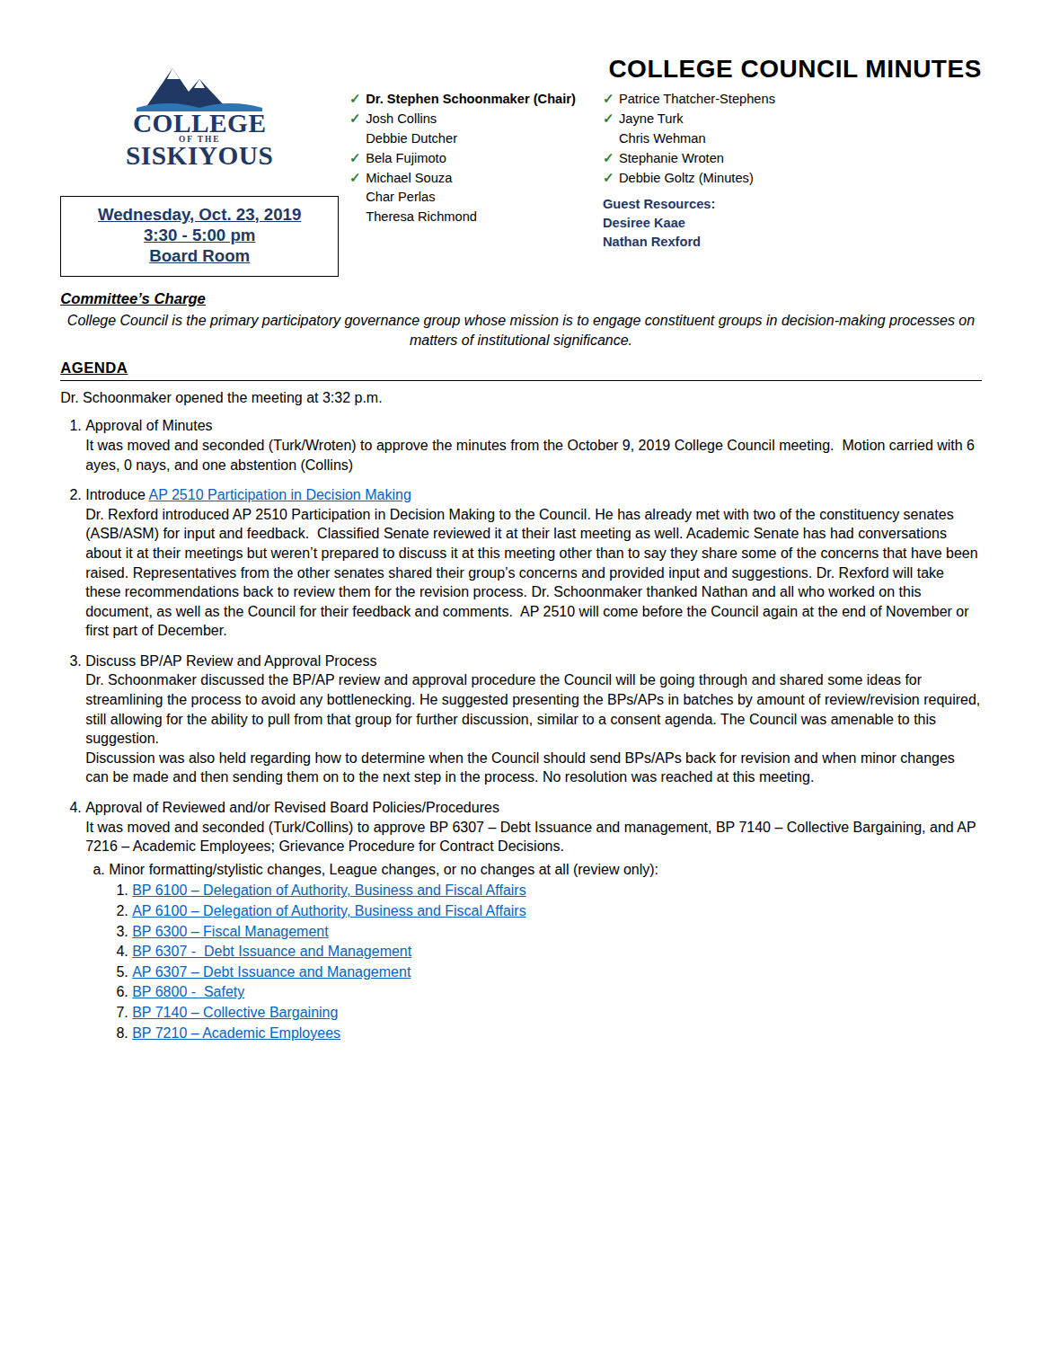COLLEGE
OF THE
SISKIYOUS
Wednesday, Oct. 23, 2019
3:30 - 5:00 pm
Board Room
COLLEGE COUNCIL MINUTES
Dr. Stephen Schoonmaker (Chair)
Josh Collins
Debbie Dutcher
Bela Fujimoto
Michael Souza
Char Perlas
Theresa Richmond
Patrice Thatcher-Stephens
Jayne Turk
Chris Wehman
Stephanie Wroten
Debbie Goltz (Minutes)
Guest Resources:
Desiree Kaae
Nathan Rexford
Committee’s Charge
College Council is the primary participatory governance group whose mission is to engage constituent groups in decision-making processes on matters of institutional significance.
AGENDA
Dr. Schoonmaker opened the meeting at 3:32 p.m.
Approval of Minutes
It was moved and seconded (Turk/Wroten) to approve the minutes from the October 9, 2019 College Council meeting. Motion carried with 6 ayes, 0 nays, and one abstention (Collins)
Introduce AP 2510 Participation in Decision Making
Dr. Rexford introduced AP 2510 Participation in Decision Making to the Council. He has already met with two of the constituency senates (ASB/ASM) for input and feedback. Classified Senate reviewed it at their last meeting as well. Academic Senate has had conversations about it at their meetings but weren’t prepared to discuss it at this meeting other than to say they share some of the concerns that have been raised. Representatives from the other senates shared their group’s concerns and provided input and suggestions. Dr. Rexford will take these recommendations back to review them for the revision process. Dr. Schoonmaker thanked Nathan and all who worked on this document, as well as the Council for their feedback and comments. AP 2510 will come before the Council again at the end of November or first part of December.
Discuss BP/AP Review and Approval Process
Dr. Schoonmaker discussed the BP/AP review and approval procedure the Council will be going through and shared some ideas for streamlining the process to avoid any bottlenecking. He suggested presenting the BPs/APs in batches by amount of review/revision required, still allowing for the ability to pull from that group for further discussion, similar to a consent agenda. The Council was amenable to this suggestion.
Discussion was also held regarding how to determine when the Council should send BPs/APs back for revision and when minor changes can be made and then sending them on to the next step in the process. No resolution was reached at this meeting.
Approval of Reviewed and/or Revised Board Policies/Procedures
It was moved and seconded (Turk/Collins) to approve BP 6307 – Debt Issuance and management, BP 7140 – Collective Bargaining, and AP 7216 – Academic Employees; Grievance Procedure for Contract Decisions.
Minor formatting/stylistic changes, League changes, or no changes at all (review only):
BP 6100 – Delegation of Authority, Business and Fiscal Affairs
AP 6100 – Delegation of Authority, Business and Fiscal Affairs
BP 6300 – Fiscal Management
BP 6307 - Debt Issuance and Management
AP 6307 – Debt Issuance and Management
BP 6800 - Safety
BP 7140 – Collective Bargaining
BP 7210 – Academic Employees